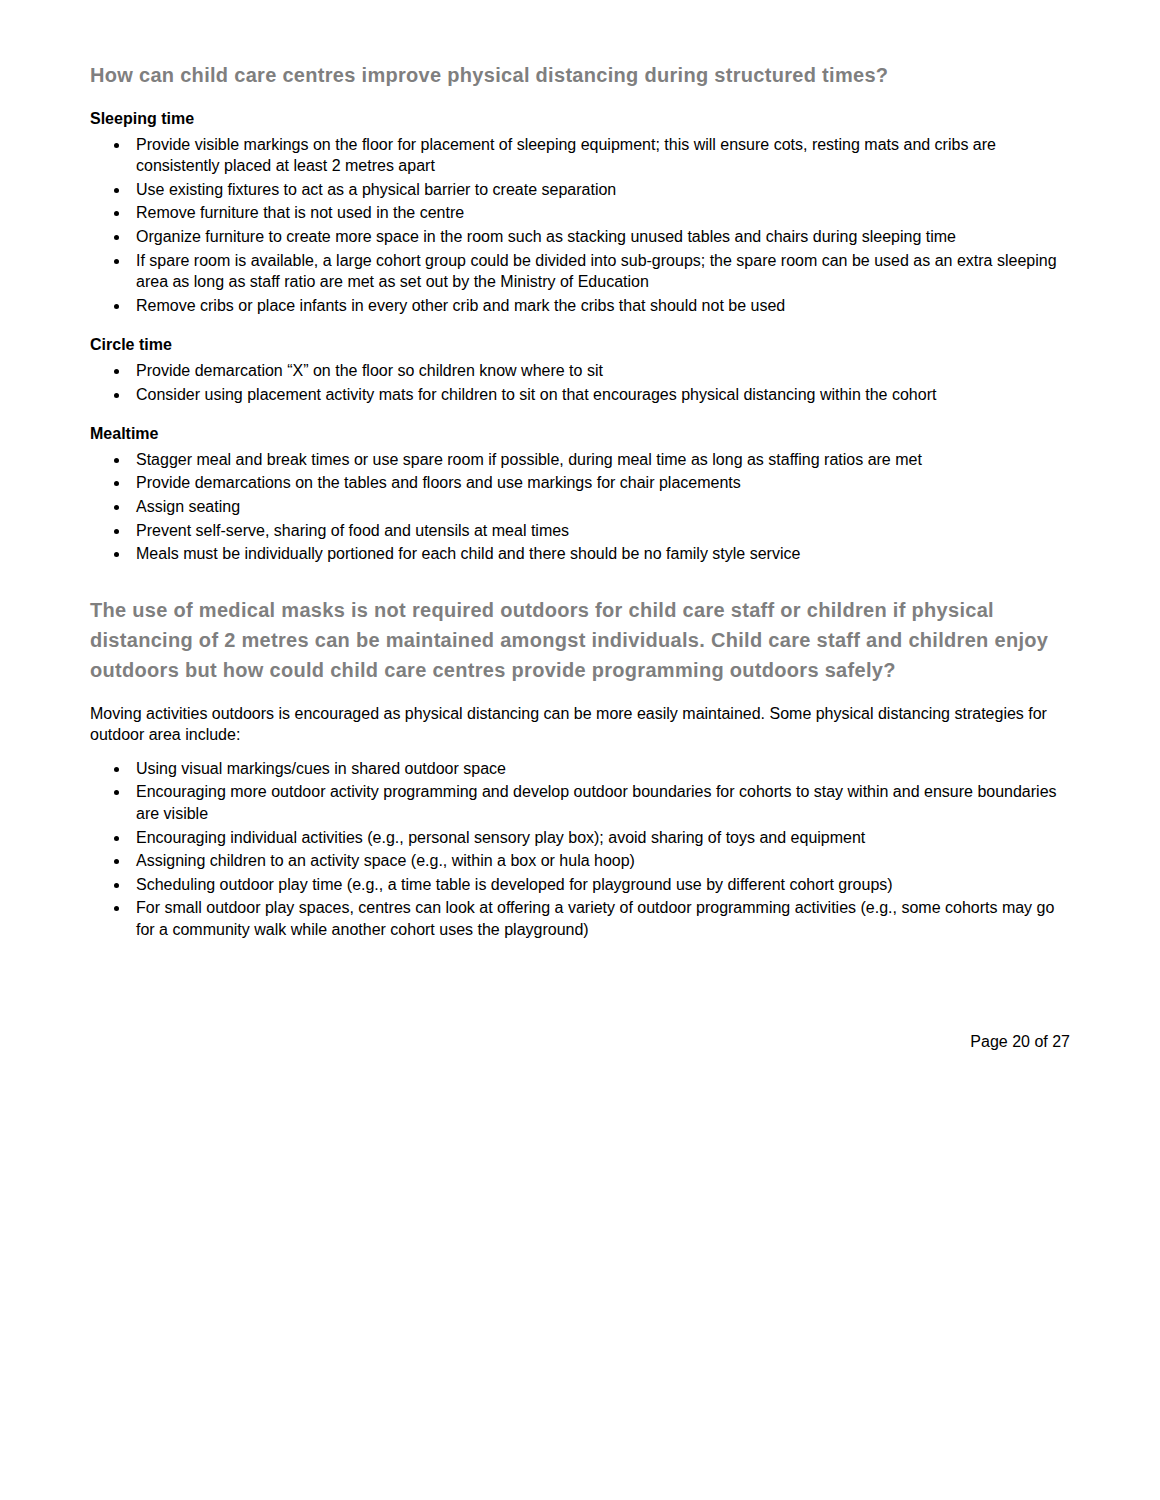How can child care centres improve physical distancing during structured times?
Sleeping time
Provide visible markings on the floor for placement of sleeping equipment; this will ensure cots, resting mats and cribs are consistently placed at least 2 metres apart
Use existing fixtures to act as a physical barrier to create separation
Remove furniture that is not used in the centre
Organize furniture to create more space in the room such as stacking unused tables and chairs during sleeping time
If spare room is available, a large cohort group could be divided into sub-groups; the spare room can be used as an extra sleeping area as long as staff ratio are met as set out by the Ministry of Education
Remove cribs or place infants in every other crib and mark the cribs that should not be used
Circle time
Provide demarcation “X” on the floor so children know where to sit
Consider using placement activity mats for children to sit on that encourages physical distancing within the cohort
Mealtime
Stagger meal and break times or use spare room if possible, during meal time as long as staffing ratios are met
Provide demarcations on the tables and floors and use markings for chair placements
Assign seating
Prevent self-serve, sharing of food and utensils at meal times
Meals must be individually portioned for each child and there should be no family style service
The use of medical masks is not required outdoors for child care staff or children if physical distancing of 2 metres can be maintained amongst individuals. Child care staff and children enjoy outdoors but how could child care centres provide programming outdoors safely?
Moving activities outdoors is encouraged as physical distancing can be more easily maintained. Some physical distancing strategies for outdoor area include:
Using visual markings/cues in shared outdoor space
Encouraging more outdoor activity programming and develop outdoor boundaries for cohorts to stay within and ensure boundaries are visible
Encouraging individual activities (e.g., personal sensory play box); avoid sharing of toys and equipment
Assigning children to an activity space (e.g., within a box or hula hoop)
Scheduling outdoor play time (e.g., a time table is developed for playground use by different cohort groups)
For small outdoor play spaces, centres can look at offering a variety of outdoor programming activities (e.g., some cohorts may go for a community walk while another cohort uses the playground)
Page 20 of 27